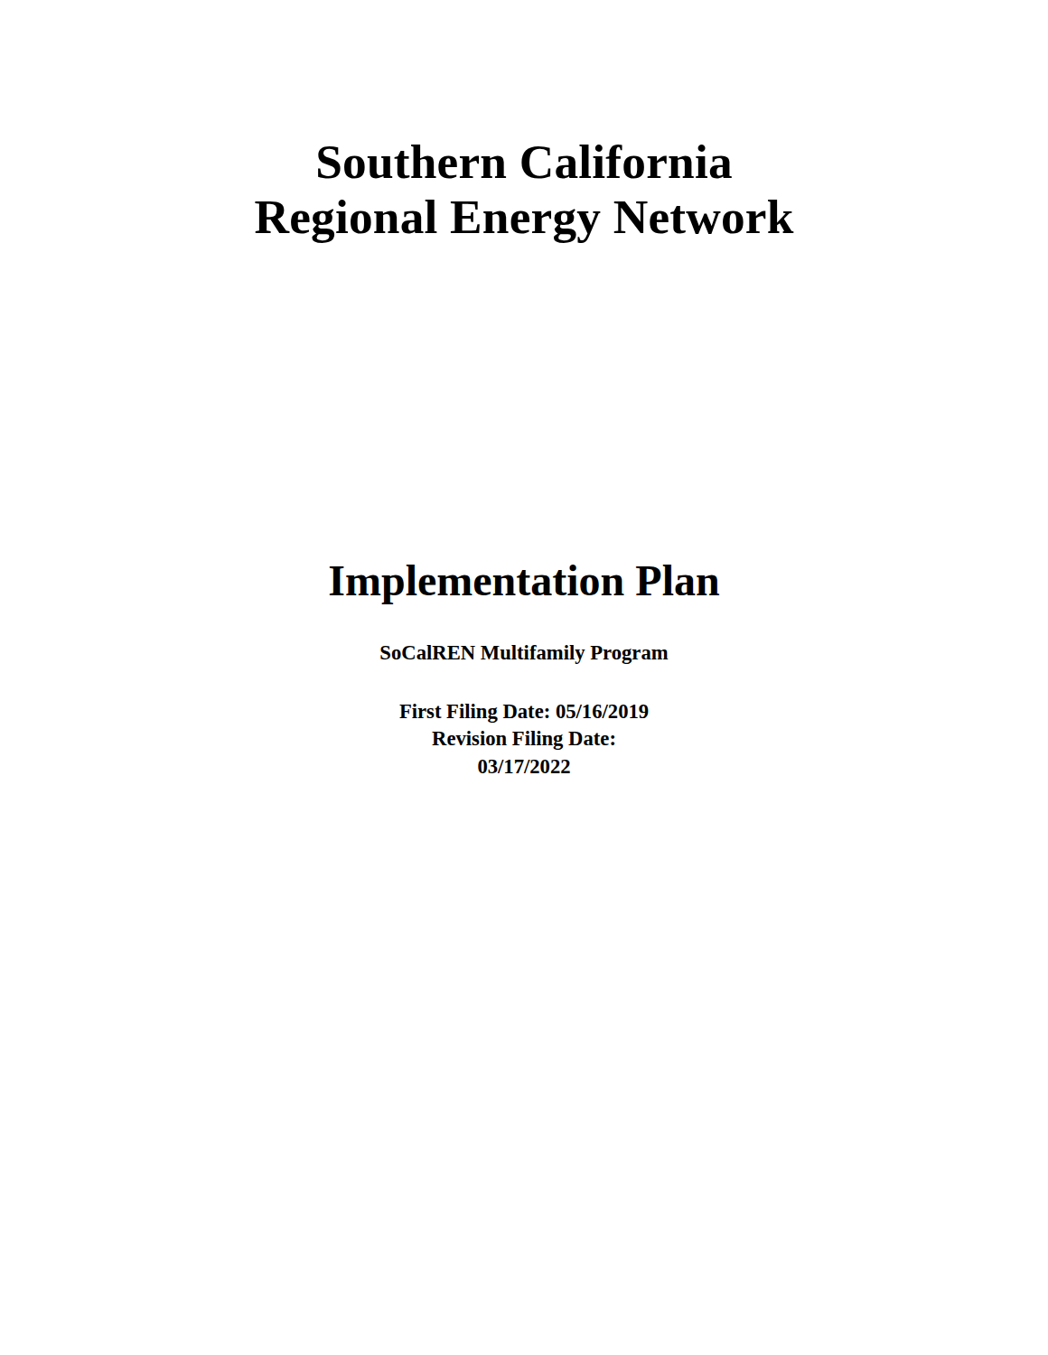Southern California Regional Energy Network
Implementation Plan
SoCalREN Multifamily Program
First Filing Date: 05/16/2019
Revision Filing Date:
03/17/2022